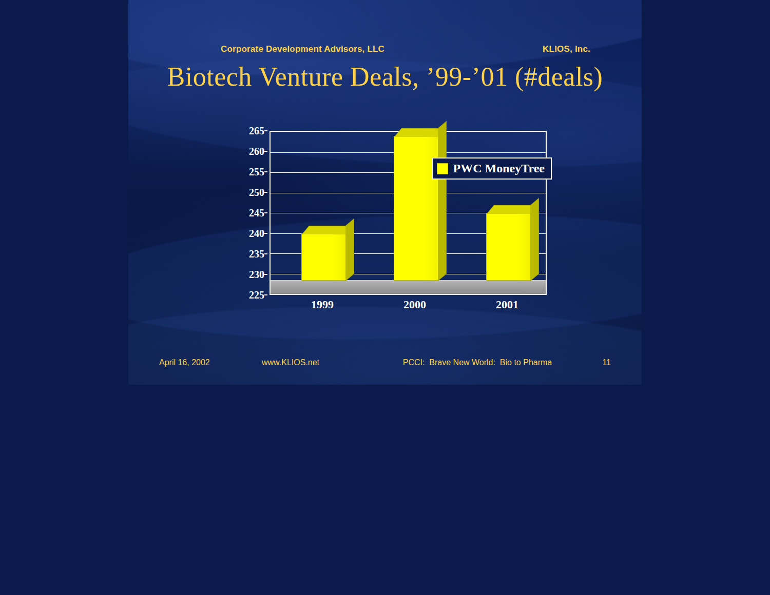Corporate Development Advisors, LLC
KLIOS, Inc.
Biotech Venture Deals, ’99-’01 (#deals)
265 260 255 250 245 240 235 230 225
1999 2000 2001
PWC MoneyTree
April 16, 2002
www.KLIOS.net
PCCI: Brave New World: Bio to Pharma
11